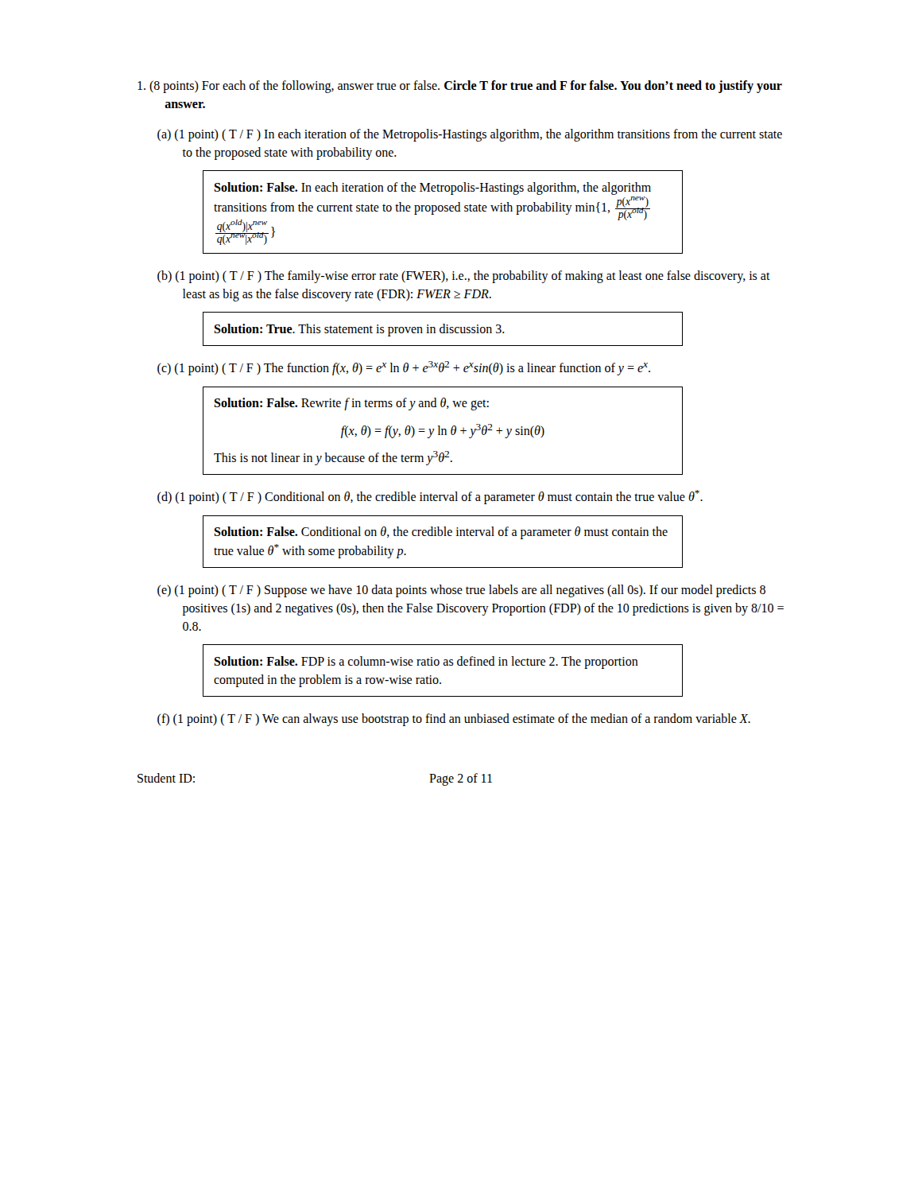1. (8 points) For each of the following, answer true or false. Circle T for true and F for false. You don’t need to justify your answer.
(a) (1 point) ( T / F ) In each iteration of the Metropolis-Hastings algorithm, the algorithm transitions from the current state to the proposed state with probability one.
Solution: False. In each iteration of the Metropolis-Hastings algorithm, the algorithm transitions from the current state to the proposed state with probability min{1, p(xnew) p(xold) q(xold)|xnew q(xnew|xold)}
(b) (1 point) ( T / F ) The family-wise error rate (FWER), i.e., the probability of making at least one false discovery, is at least as big as the false discovery rate (FDR): FWER ≥ FDR.
Solution: True. This statement is proven in discussion 3.
(c) (1 point) ( T / F ) The function f(x, θ) = ex ln θ + e3xθ2 + exsin(θ) is a linear function of y = ex.
Solution: False. Rewrite f in terms of y and θ, we get:
f(x, θ) = f(y, θ) = y ln θ + y3θ2 + y sin(θ)
This is not linear in y because of the term y3θ2.
(d) (1 point) ( T / F ) Conditional on θ, the credible interval of a parameter θ must contain the true value θ*.
Solution: False. Conditional on θ, the credible interval of a parameter θ must contain the true value θ* with some probability p.
(e) (1 point) ( T / F ) Suppose we have 10 data points whose true labels are all negatives (all 0s). If our model predicts 8 positives (1s) and 2 negatives (0s), then the False Discovery Proportion (FDP) of the 10 predictions is given by 8/10 = 0.8.
Solution: False. FDP is a column-wise ratio as defined in lecture 2. The proportion computed in the problem is a row-wise ratio.
(f) (1 point) ( T / F ) We can always use bootstrap to find an unbiased estimate of the median of a random variable X.
Student ID:
Page 2 of 11